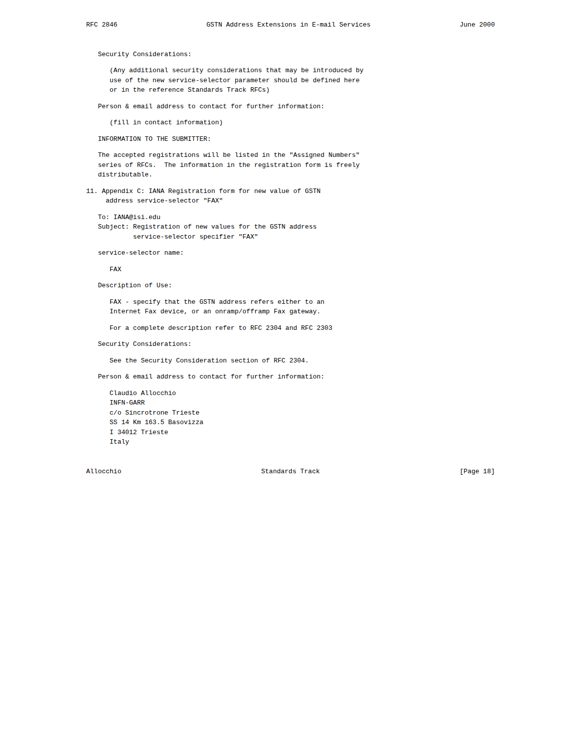RFC 2846 GSTN Address Extensions in E-mail Services June 2000
Security Considerations:
(Any additional security considerations that may be introduced by
use of the new service-selector parameter should be defined here
or in the reference Standards Track RFCs)
Person & email address to contact for further information:
(fill in contact information)
INFORMATION TO THE SUBMITTER:
The accepted registrations will be listed in the "Assigned Numbers"
series of RFCs.  The information in the registration form is freely
distributable.
11. Appendix C: IANA Registration form for new value of GSTN
     address service-selector "FAX"
To: IANA@isi.edu
Subject: Registration of new values for the GSTN address
         service-selector specifier "FAX"
service-selector name:
FAX
Description of Use:
FAX - specify that the GSTN address refers either to an
Internet Fax device, or an onramp/offramp Fax gateway.
For a complete description refer to RFC 2304 and RFC 2303
Security Considerations:
See the Security Consideration section of RFC 2304.
Person & email address to contact for further information:
Claudio Allocchio
INFN-GARR
c/o Sincrotrone Trieste
SS 14 Km 163.5 Basovizza
I 34012 Trieste
Italy
Allocchio Standards Track [Page 18]